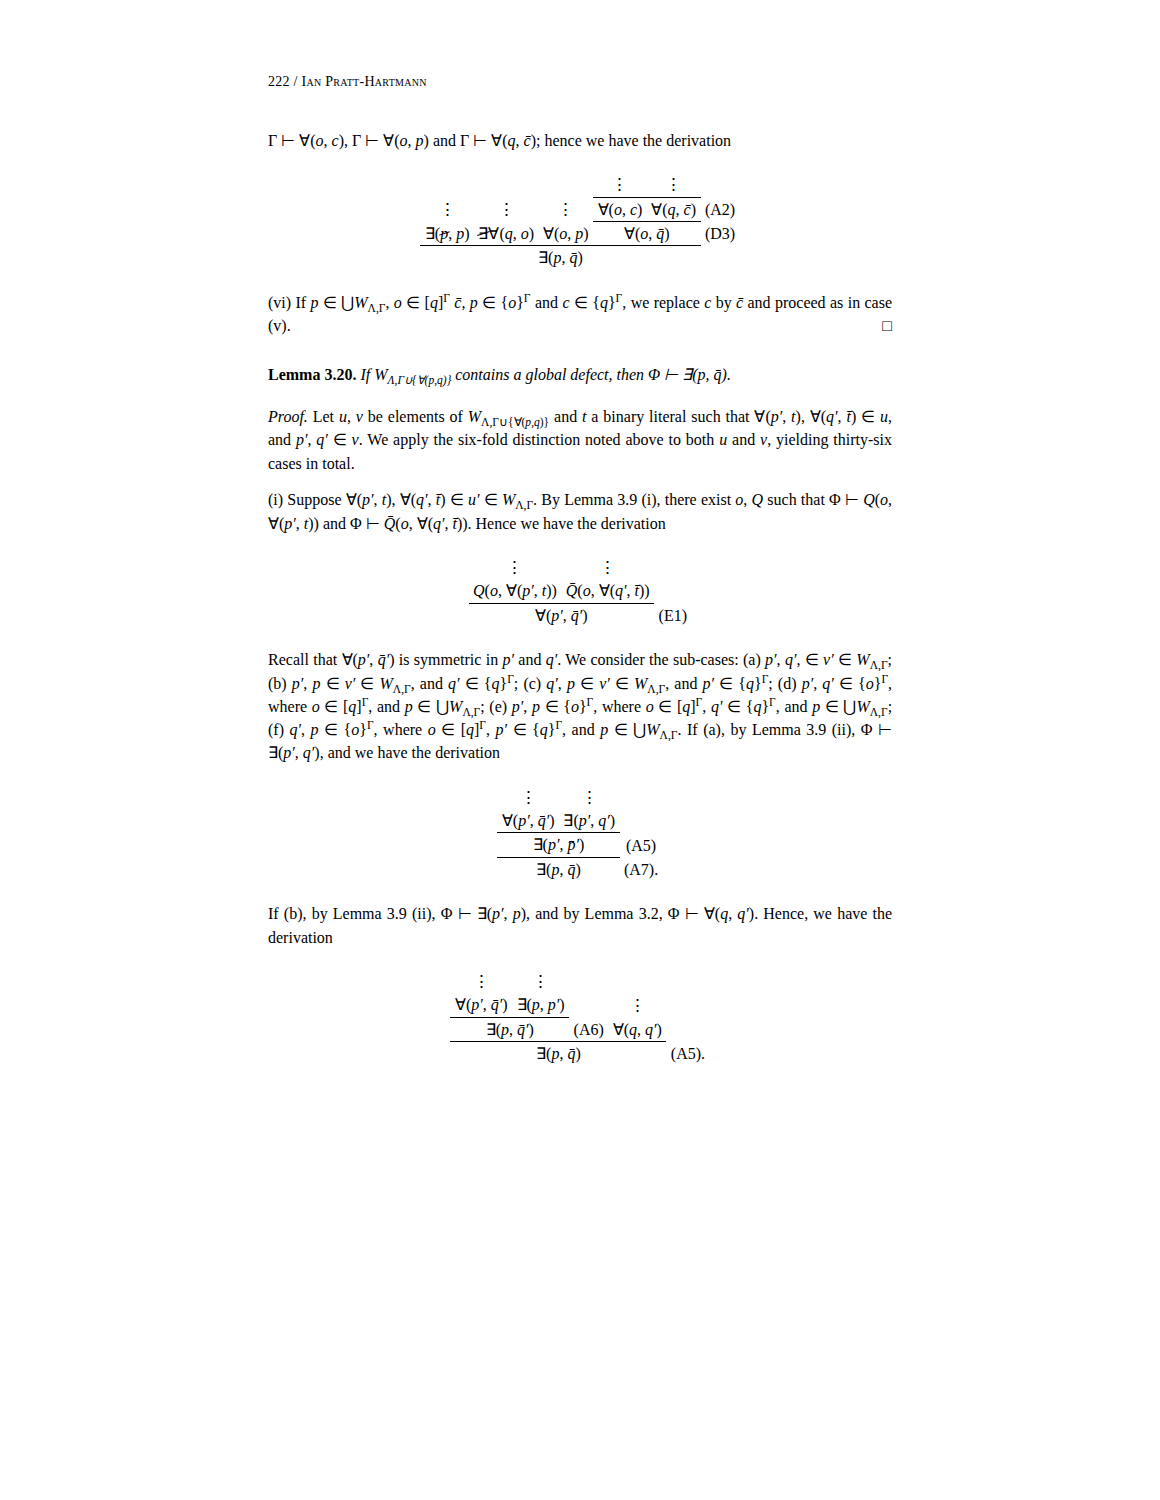222 / Ian Pratt-Hartmann
Γ ⊢ ∀(o, c), Γ ⊢ ∀(o, p) and Γ ⊢ ∀(q, c̄); hence we have the derivation
| | | | ∀( o , c ) | ∀( q , c̄ ) | (A2) |
| ∃( p , p ) | ∃ ∀( q , o ) | ∀( o , p ) | ∀( o , q̄ ) | (D3) |
| ∃( p , q̄ ) | |
(vi) If p ∈ ⋃WΛ,Γ, o ∈ [q]Γ c̄, p ∈ {o}Γ and c ∈ {q}Γ, we replace c by c̄ and proceed as in case (v). □
Lemma 3.20. If WΛ,Γ∪{∀(p,q)} contains a global defect, then Φ ⊢ ∃(p, q̄).
Proof. Let u, v be elements of WΛ,Γ∪{∀(p,q)} and t a binary literal such that ∀(p′, t), ∀(q′, t̄) ∈ u, and p′, q′ ∈ v. We apply the six-fold distinction noted above to both u and v, yielding thirty-six cases in total.
(i) Suppose ∀(p′, t), ∀(q′, t̄) ∈ u′ ∈ WΛ,Γ. By Lemma 3.9 (i), there exist o, Q such that Φ ⊢ Q(o, ∀(p′, t)) and Φ ⊢ Q̄(o, ∀(q′, t̄)). Hence we have the derivation
| Q ( o , ∀( p′ , t )) | Q̄ ( o , ∀( q′ , t̄ )) | |
| ∀( p′ , q̄′ ) | (E1) |
Recall that ∀(p′, q̄′) is symmetric in p′ and q′. We consider the sub-cases: (a) p′, q′, ∈ v′ ∈ WΛ,Γ; (b) p′, p ∈ v′ ∈ WΛ,Γ, and q′ ∈ {q}Γ; (c) q′, p ∈ v′ ∈ WΛ,Γ, and p′ ∈ {q}Γ; (d) p′, q′ ∈ {o}Γ, where o ∈ [q]Γ, and p ∈ ⋃WΛ,Γ; (e) p′, p ∈ {o}Γ, where o ∈ [q]Γ, q′ ∈ {q}Γ, and p ∈ ⋃WΛ,Γ; (f) q′, p ∈ {o}Γ, where o ∈ [q]Γ, p′ ∈ {q}Γ, and p ∈ ⋃WΛ,Γ. If (a), by Lemma 3.9 (ii), Φ ⊢ ∃(p′, q′), and we have the derivation
| ∀( p′ , q̄′ ) | ∃( p′ , q′ ) | |
| ∃( p′ , p̄′ ) | (A5) |
| ∃( p , q̄ ) | (A7). |
If (b), by Lemma 3.9 (ii), Φ ⊢ ∃(p′, p), and by Lemma 3.2, Φ ⊢ ∀(q, q′). Hence, we have the derivation
| ∀( p′ , q̄′ ) | ∃( p , p′ ) | | | |
| ∃( p , q̄′ ) | (A6) | ∀( q , q′ ) | |
| ∃( p , q̄ ) | (A5). |